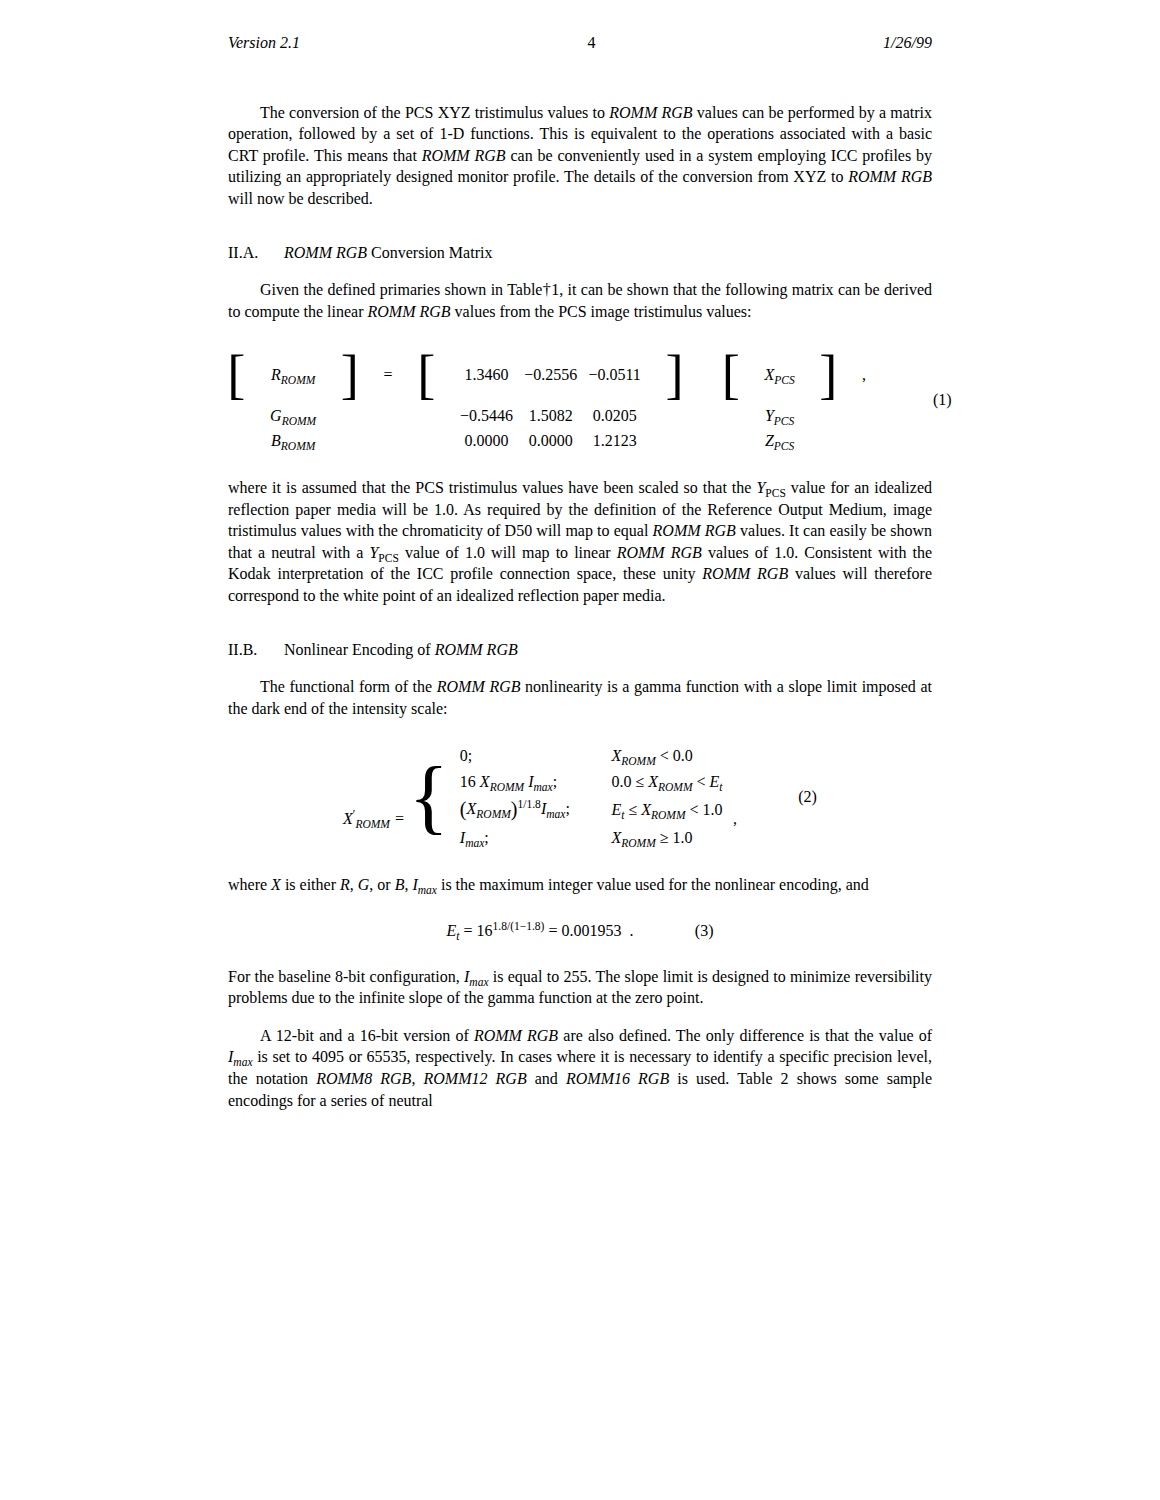Version 2.1 4 1/26/99
The conversion of the PCS XYZ tristimulus values to ROMM RGB values can be performed by a matrix operation, followed by a set of 1-D functions. This is equivalent to the operations associated with a basic CRT profile. This means that ROMM RGB can be conveniently used in a system employing ICC profiles by utilizing an appropriately designed monitor profile. The details of the conversion from XYZ to ROMM RGB will now be described.
II.A. ROMM RGB Conversion Matrix
Given the defined primaries shown in Table†1, it can be shown that the following matrix can be derived to compute the linear ROMM RGB values from the PCS image tristimulus values:
| [ | R ROMM | ] | = | [ | 1.3460 | −0.2556 | −0.0511 | ] | [ | X PCS | ] | , |
| | G ROMM | | | | −0.5446 | 1.5082 | 0.0205 | | | Y PCS | | |
| | B ROMM | | | | 0.0000 | 0.0000 | 1.2123 | | | Z PCS | | |
(1)
where it is assumed that the PCS tristimulus values have been scaled so that the YPCS value for an idealized reflection paper media will be 1.0. As required by the definition of the Reference Output Medium, image tristimulus values with the chromaticity of D50 will map to equal ROMM RGB values. It can easily be shown that a neutral with a YPCS value of 1.0 will map to linear ROMM RGB values of 1.0. Consistent with the Kodak interpretation of the ICC profile connection space, these unity ROMM RGB values will therefore correspond to the white point of an idealized reflection paper media.
II.B. Nonlinear Encoding of ROMM RGB
The functional form of the ROMM RGB nonlinearity is a gamma function with a slope limit imposed at the dark end of the intensity scale:
X′ROMM = {
| 0; | X ROMM < 0.0 |
| 16 X ROMM I max ; | 0.0 ≤ X ROMM < E t |
| ( X ROMM ) 1/1.8 I max ; | E t ≤ X ROMM < 1.0 |
| I max ; | X ROMM ≥ 1.0 |
,
(2)
where X is either R, G, or B, Imax is the maximum integer value used for the nonlinear encoding, and
Et = 161.8/(1−1.8) = 0.001953 .
(3)
For the baseline 8-bit configuration, Imax is equal to 255. The slope limit is designed to minimize reversibility problems due to the infinite slope of the gamma function at the zero point.
A 12-bit and a 16-bit version of ROMM RGB are also defined. The only difference is that the value of Imax is set to 4095 or 65535, respectively. In cases where it is necessary to identify a specific precision level, the notation ROMM8 RGB, ROMM12 RGB and ROMM16 RGB is used. Table 2 shows some sample encodings for a series of neutral